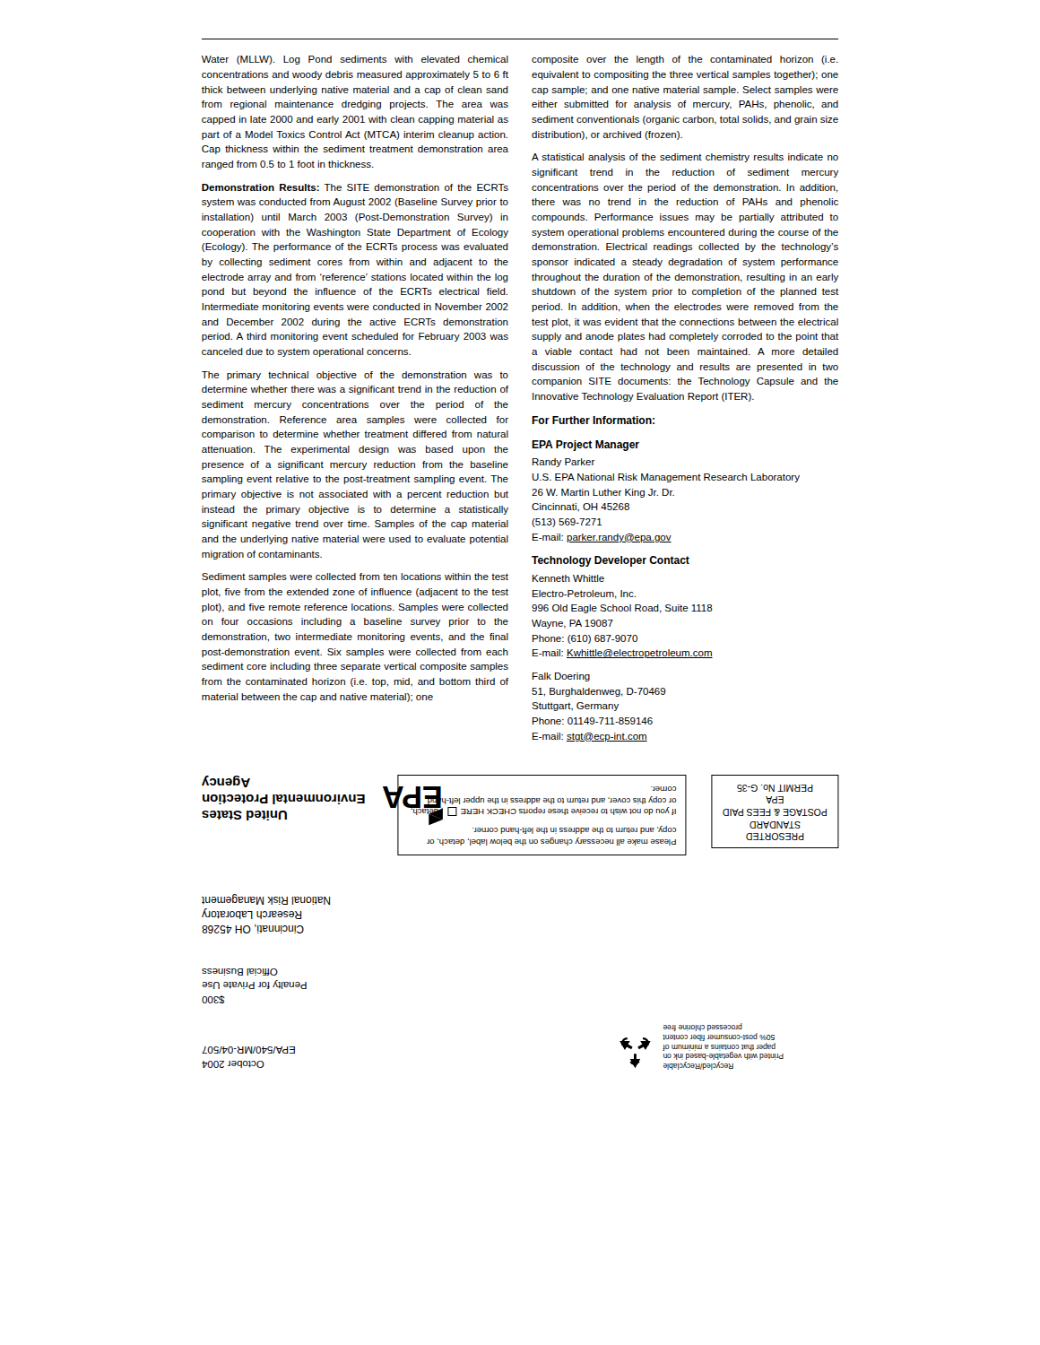Water (MLLW). Log Pond sediments with elevated chemical concentrations and woody debris measured approximately 5 to 6 ft thick between underlying native material and a cap of clean sand from regional maintenance dredging projects. The area was capped in late 2000 and early 2001 with clean capping material as part of a Model Toxics Control Act (MTCA) interim cleanup action. Cap thickness within the sediment treatment demonstration area ranged from 0.5 to 1 foot in thickness.
Demonstration Results: The SITE demonstration of the ECRTs system was conducted from August 2002 (Baseline Survey prior to installation) until March 2003 (Post-Demonstration Survey) in cooperation with the Washington State Department of Ecology (Ecology). The performance of the ECRTs process was evaluated by collecting sediment cores from within and adjacent to the electrode array and from ‘reference’ stations located within the log pond but beyond the influence of the ECRTs electrical field. Intermediate monitoring events were conducted in November 2002 and December 2002 during the active ECRTs demonstration period. A third monitoring event scheduled for February 2003 was canceled due to system operational concerns.
The primary technical objective of the demonstration was to determine whether there was a significant trend in the reduction of sediment mercury concentrations over the period of the demonstration. Reference area samples were collected for comparison to determine whether treatment differed from natural attenuation. The experimental design was based upon the presence of a significant mercury reduction from the baseline sampling event relative to the post-treatment sampling event. The primary objective is not associated with a percent reduction but instead the primary objective is to determine a statistically significant negative trend over time. Samples of the cap material and the underlying native material were used to evaluate potential migration of contaminants.
Sediment samples were collected from ten locations within the test plot, five from the extended zone of influence (adjacent to the test plot), and five remote reference locations. Samples were collected on four occasions including a baseline survey prior to the demonstration, two intermediate monitoring events, and the final post-demonstration event. Six samples were collected from each sediment core including three separate vertical composite samples from the contaminated horizon (i.e. top, mid, and bottom third of material between the cap and native material); one
composite over the length of the contaminated horizon (i.e. equivalent to compositing the three vertical samples together); one cap sample; and one native material sample. Select samples were either submitted for analysis of mercury, PAHs, phenolic, and sediment conventionals (organic carbon, total solids, and grain size distribution), or archived (frozen).
A statistical analysis of the sediment chemistry results indicate no significant trend in the reduction of sediment mercury concentrations over the period of the demonstration. In addition, there was no trend in the reduction of PAHs and phenolic compounds. Performance issues may be partially attributed to system operational problems encountered during the course of the demonstration. Electrical readings collected by the technology’s sponsor indicated a steady degradation of system performance throughout the duration of the demonstration, resulting in an early shutdown of the system prior to completion of the planned test period. In addition, when the electrodes were removed from the test plot, it was evident that the connections between the electrical supply and anode plates had completely corroded to the point that a viable contact had not been maintained. A more detailed discussion of the technology and results are presented in two companion SITE documents: the Technology Capsule and the Innovative Technology Evaluation Report (ITER).
For Further Information:
EPA Project Manager
Randy Parker
U.S. EPA National Risk Management Research Laboratory
26 W. Martin Luther King Jr. Dr.
Cincinnati, OH 45268
(513) 569-7271
E-mail: parker.randy@epa.gov
Technology Developer Contact
Kenneth Whittle
Electro-Petroleum, Inc.
996 Old Eagle School Road, Suite 1118
Wayne, PA 19087
Phone: (610) 687-9070
E-mail: Kwhittle@electropetroleum.com
Falk Doering
51, Burghaldenweg, D-70469
Stuttgart, Germany
Phone: 01149-711-859146
E-mail: stgt@ecp-int.com
Recycled/Recyclable
Printed with vegetable-based ink on
paper that contains a minimum of
50% post-consumer fiber content
processed chlorine free
October 2004
EPA/540/MR-04/507
$300
Penalty for Private Use
Official Business
Cincinnati, OH 45268
Research Laboratory
National Risk Management
United States
Environmental Protection
Agency
EPA
PRESORTED STANDARD
POSTAGE & FEES PAID
EPA
PERMIT No. G-35
Please make all necessary changes on the below label, detach, or copy, and return to the address in the left-hand corner.
If you do not wish to receive these reports CHECK HERE ; detach, or copy this cover, and return to the address in the upper left-hand corner.